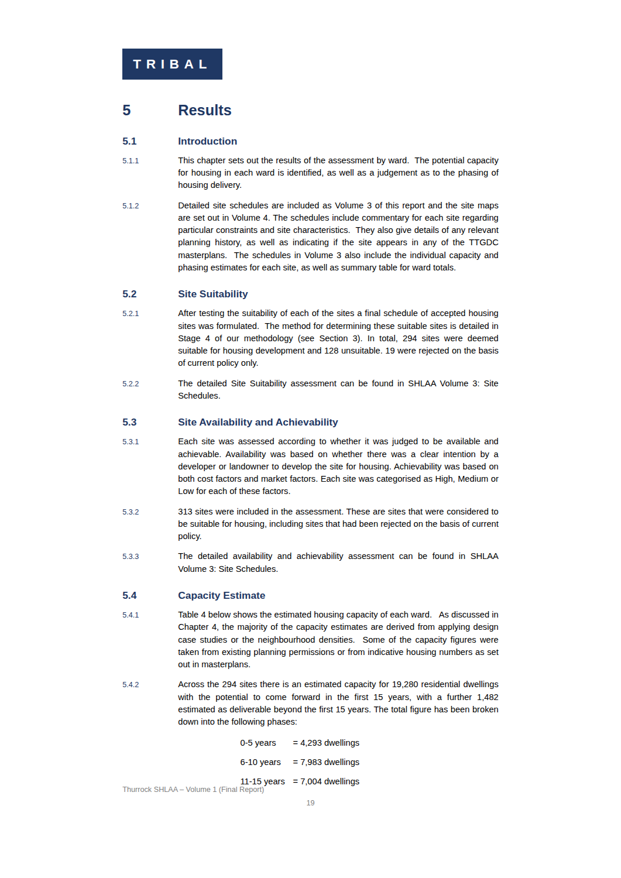TRIBAL
5 Results
5.1 Introduction
5.1.1
This chapter sets out the results of the assessment by ward. The potential capacity for housing in each ward is identified, as well as a judgement as to the phasing of housing delivery.
5.1.2
Detailed site schedules are included as Volume 3 of this report and the site maps are set out in Volume 4. The schedules include commentary for each site regarding particular constraints and site characteristics. They also give details of any relevant planning history, as well as indicating if the site appears in any of the TTGDC masterplans. The schedules in Volume 3 also include the individual capacity and phasing estimates for each site, as well as summary table for ward totals.
5.2 Site Suitability
5.2.1
After testing the suitability of each of the sites a final schedule of accepted housing sites was formulated. The method for determining these suitable sites is detailed in Stage 4 of our methodology (see Section 3). In total, 294 sites were deemed suitable for housing development and 128 unsuitable. 19 were rejected on the basis of current policy only.
5.2.2
The detailed Site Suitability assessment can be found in SHLAA Volume 3: Site Schedules.
5.3 Site Availability and Achievability
5.3.1
Each site was assessed according to whether it was judged to be available and achievable. Availability was based on whether there was a clear intention by a developer or landowner to develop the site for housing. Achievability was based on both cost factors and market factors. Each site was categorised as High, Medium or Low for each of these factors.
5.3.2
313 sites were included in the assessment. These are sites that were considered to be suitable for housing, including sites that had been rejected on the basis of current policy.
5.3.3
The detailed availability and achievability assessment can be found in SHLAA Volume 3: Site Schedules.
5.4 Capacity Estimate
5.4.1
Table 4 below shows the estimated housing capacity of each ward. As discussed in Chapter 4, the majority of the capacity estimates are derived from applying design case studies or the neighbourhood densities. Some of the capacity figures were taken from existing planning permissions or from indicative housing numbers as set out in masterplans.
5.4.2
Across the 294 sites there is an estimated capacity for 19,280 residential dwellings with the potential to come forward in the first 15 years, with a further 1,482 estimated as deliverable beyond the first 15 years. The total figure has been broken down into the following phases:
0-5 years= 4,293 dwellings
6-10 years= 7,983 dwellings
11-15 years= 7,004 dwellings
Thurrock SHLAA – Volume 1 (Final Report)
19